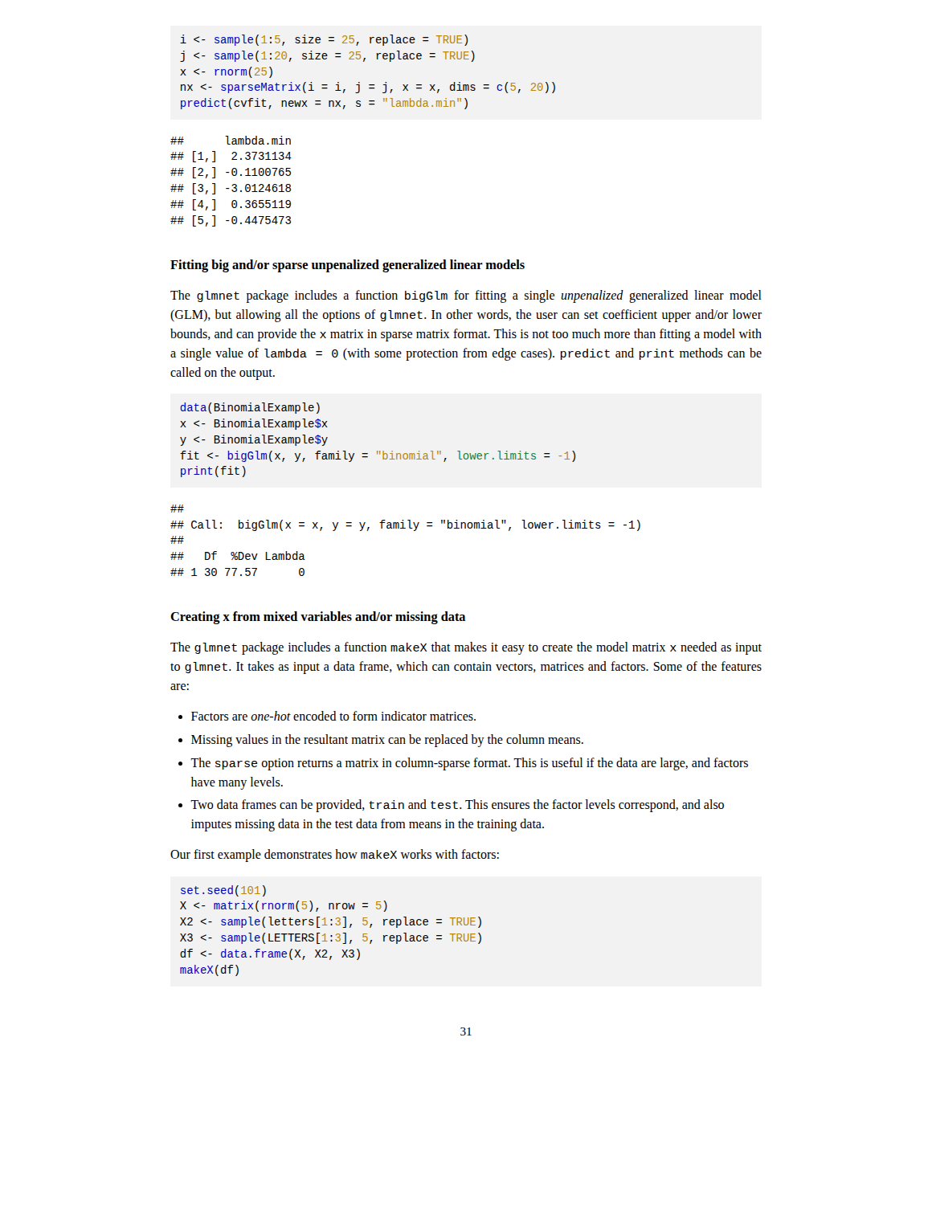i <- sample(1:5, size = 25, replace = TRUE)
j <- sample(1:20, size = 25, replace = TRUE)
x <- rnorm(25)
nx <- sparseMatrix(i = i, j = j, x = x, dims = c(5, 20))
predict(cvfit, newx = nx, s = "lambda.min")
##      lambda.min
## [1,]  2.3731134
## [2,] -0.1100765
## [3,] -3.0124618
## [4,]  0.3655119
## [5,] -0.4475473
Fitting big and/or sparse unpenalized generalized linear models
The glmnet package includes a function bigGlm for fitting a single unpenalized generalized linear model (GLM), but allowing all the options of glmnet. In other words, the user can set coefficient upper and/or lower bounds, and can provide the x matrix in sparse matrix format. This is not too much more than fitting a model with a single value of lambda = 0 (with some protection from edge cases). predict and print methods can be called on the output.
data(BinomialExample)
x <- BinomialExample$x
y <- BinomialExample$y
fit <- bigGlm(x, y, family = "binomial", lower.limits = -1)
print(fit)
##
## Call:  bigGlm(x = x, y = y, family = "binomial", lower.limits = -1)
##
##   Df  %Dev Lambda
## 1 30 77.57      0
Creating x from mixed variables and/or missing data
The glmnet package includes a function makeX that makes it easy to create the model matrix x needed as input to glmnet. It takes as input a data frame, which can contain vectors, matrices and factors. Some of the features are:
Factors are one-hot encoded to form indicator matrices.
Missing values in the resultant matrix can be replaced by the column means.
The sparse option returns a matrix in column-sparse format. This is useful if the data are large, and factors have many levels.
Two data frames can be provided, train and test. This ensures the factor levels correspond, and also imputes missing data in the test data from means in the training data.
Our first example demonstrates how makeX works with factors:
set.seed(101)
X <- matrix(rnorm(5), nrow = 5)
X2 <- sample(letters[1:3], 5, replace = TRUE)
X3 <- sample(LETTERS[1:3], 5, replace = TRUE)
df <- data.frame(X, X2, X3)
makeX(df)
31